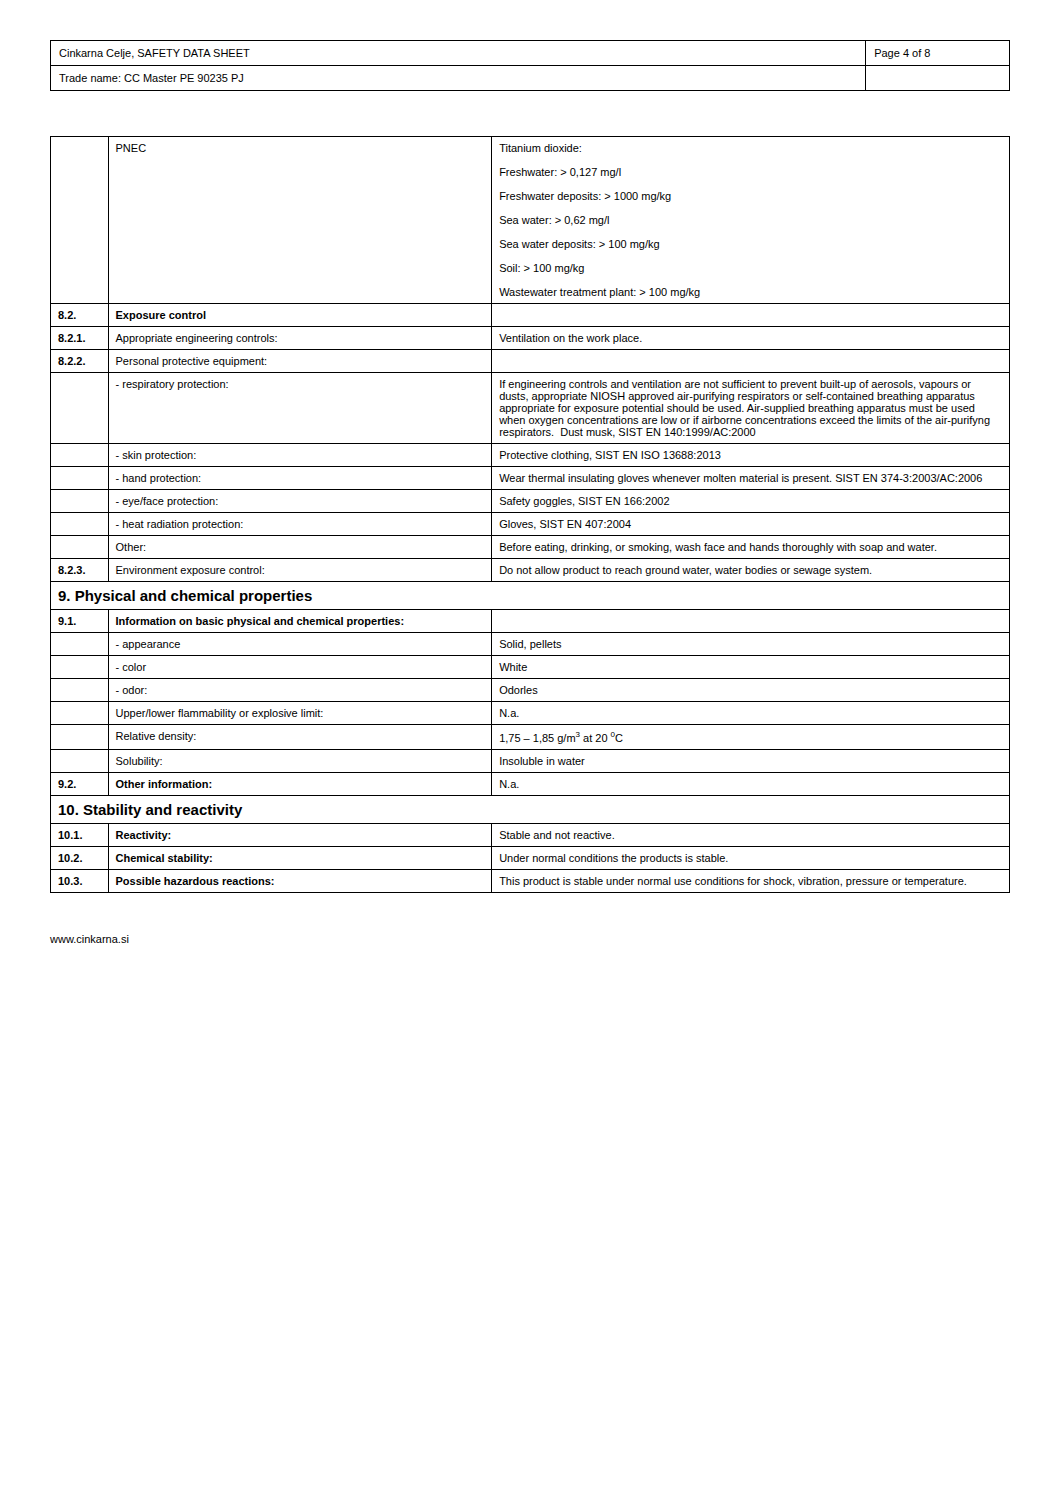| Cinkarna Celje, SAFETY DATA SHEET | Page 4 of 8 |
| Trade name: CC Master PE 90235 PJ | |
| | PNEC | Titanium dioxide: Freshwater: > 0,127 mg/l Freshwater deposits: > 1000 mg/kg Sea water: > 0,62 mg/l Sea water deposits: > 100 mg/kg Soil: > 100 mg/kg Wastewater treatment plant: > 100 mg/kg |
| 8.2. | Exposure control | |
| 8.2.1. | Appropriate engineering controls: | Ventilation on the work place. |
| 8.2.2. | Personal protective equipment: | |
| | - respiratory protection: | If engineering controls and ventilation are not sufficient to prevent built-up of aerosols, vapours or dusts, appropriate NIOSH approved air-purifying respirators or self-contained breathing apparatus appropriate for exposure potential should be used. Air-supplied breathing apparatus must be used when oxygen concentrations are low or if airborne concentrations exceed the limits of the air-purifyng respirators. Dust musk, SIST EN 140:1999/AC:2000 |
| | - skin protection: | Protective clothing, SIST EN ISO 13688:2013 |
| | - hand protection: | Wear thermal insulating gloves whenever molten material is present. SIST EN 374-3:2003/AC:2006 |
| | - eye/face protection: | Safety goggles, SIST EN 166:2002 |
| | - heat radiation protection: | Gloves, SIST EN 407:2004 |
| | Other: | Before eating, drinking, or smoking, wash face and hands thoroughly with soap and water. |
| 8.2.3. | Environment exposure control: | Do not allow product to reach ground water, water bodies or sewage system. |
| 9. Physical and chemical properties |
| 9.1. | Information on basic physical and chemical properties: | |
| | - appearance | Solid, pellets |
| | - color | White |
| | - odor: | Odorles |
| | Upper/lower flammability or explosive limit: | N.a. |
| | Relative density: | 1,75 – 1,85 g/m 3 at 20 0 C |
| | Solubility: | Insoluble in water |
| 9.2. | Other information: | N.a. |
| 10. Stability and reactivity |
| 10.1. | Reactivity: | Stable and not reactive. |
| 10.2. | Chemical stability: | Under normal conditions the products is stable. |
| 10.3. | Possible hazardous reactions: | This product is stable under normal use conditions for shock, vibration, pressure or temperature. |
www.cinkarna.si